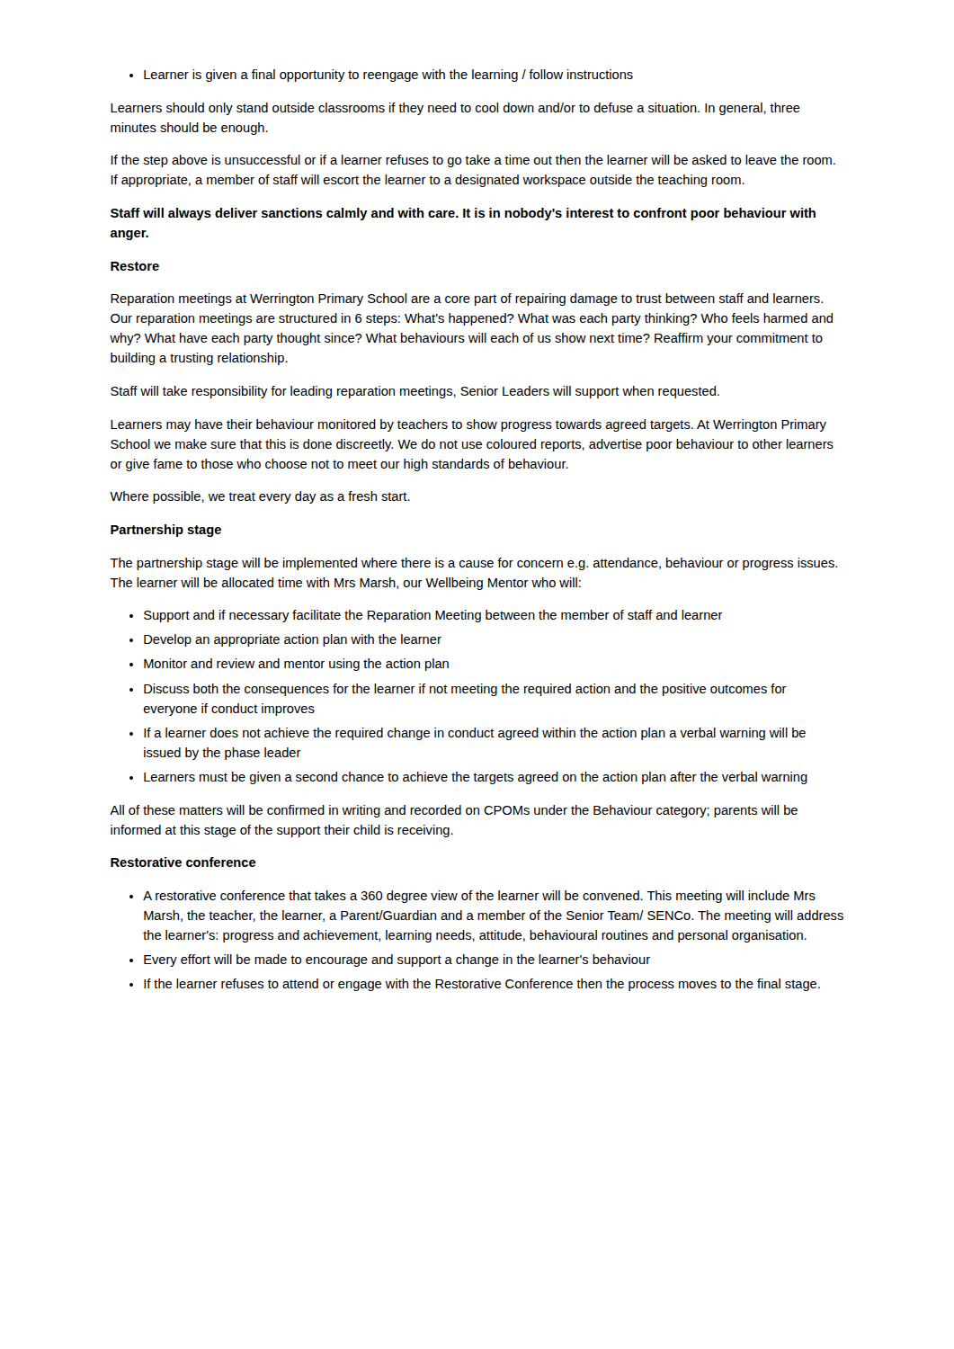Learner is given a final opportunity to reengage with the learning / follow instructions
Learners should only stand outside classrooms if they need to cool down and/or to defuse a situation. In general, three minutes should be enough.
If the step above is unsuccessful or if a learner refuses to go take a time out then the learner will be asked to leave the room. If appropriate, a member of staff will escort the learner to a designated workspace outside the teaching room.
Staff will always deliver sanctions calmly and with care. It is in nobody's interest to confront poor behaviour with anger.
Restore
Reparation meetings at Werrington Primary School are a core part of repairing damage to trust between staff and learners. Our reparation meetings are structured in 6 steps: What's happened? What was each party thinking? Who feels harmed and why? What have each party thought since? What behaviours will each of us show next time? Reaffirm your commitment to building a trusting relationship.
Staff will take responsibility for leading reparation meetings, Senior Leaders will support when requested.
Learners may have their behaviour monitored by teachers to show progress towards agreed targets. At Werrington Primary School we make sure that this is done discreetly. We do not use coloured reports, advertise poor behaviour to other learners or give fame to those who choose not to meet our high standards of behaviour.
Where possible, we treat every day as a fresh start.
Partnership stage
The partnership stage will be implemented where there is a cause for concern e.g. attendance, behaviour or progress issues. The learner will be allocated time with Mrs Marsh, our Wellbeing Mentor who will:
Support and if necessary facilitate the Reparation Meeting between the member of staff and learner
Develop an appropriate action plan with the learner
Monitor and review and mentor using the action plan
Discuss both the consequences for the learner if not meeting the required action and the positive outcomes for everyone if conduct improves
If a learner does not achieve the required change in conduct agreed within the action plan a verbal warning will be issued by the phase leader
Learners must be given a second chance to achieve the targets agreed on the action plan after the verbal warning
All of these matters will be confirmed in writing and recorded on CPOMs under the Behaviour category; parents will be informed at this stage of the support their child is receiving.
Restorative conference
A restorative conference that takes a 360 degree view of the learner will be convened. This meeting will include Mrs Marsh, the teacher, the learner, a Parent/Guardian and a member of the Senior Team/ SENCo. The meeting will address the learner's: progress and achievement, learning needs, attitude, behavioural routines and personal organisation.
Every effort will be made to encourage and support a change in the learner's behaviour
If the learner refuses to attend or engage with the Restorative Conference then the process moves to the final stage.